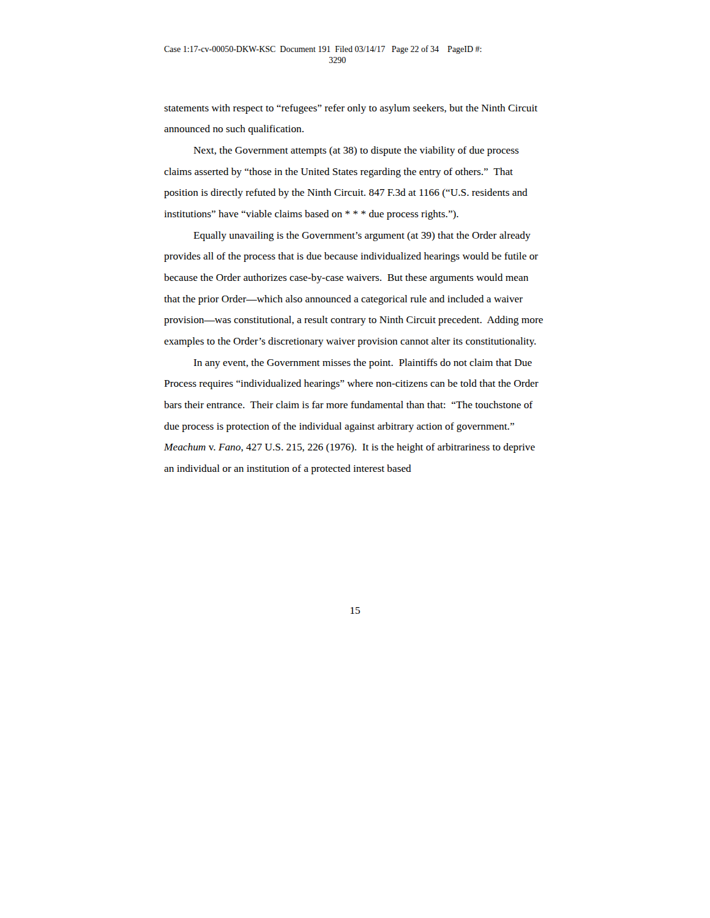Case 1:17-cv-00050-DKW-KSC Document 191 Filed 03/14/17 Page 22 of 34 PageID #:
3290
statements with respect to “refugees” refer only to asylum seekers, but the Ninth Circuit announced no such qualification.
Next, the Government attempts (at 38) to dispute the viability of due process claims asserted by “those in the United States regarding the entry of others.” That position is directly refuted by the Ninth Circuit. 847 F.3d at 1166 (“U.S. residents and institutions” have “viable claims based on * * * due process rights.”).
Equally unavailing is the Government’s argument (at 39) that the Order already provides all of the process that is due because individualized hearings would be futile or because the Order authorizes case-by-case waivers. But these arguments would mean that the prior Order—which also announced a categorical rule and included a waiver provision—was constitutional, a result contrary to Ninth Circuit precedent. Adding more examples to the Order’s discretionary waiver provision cannot alter its constitutionality.
In any event, the Government misses the point. Plaintiffs do not claim that Due Process requires “individualized hearings” where non-citizens can be told that the Order bars their entrance. Their claim is far more fundamental than that: “The touchstone of due process is protection of the individual against arbitrary action of government.” Meachum v. Fano, 427 U.S. 215, 226 (1976). It is the height of arbitrariness to deprive an individual or an institution of a protected interest based
15